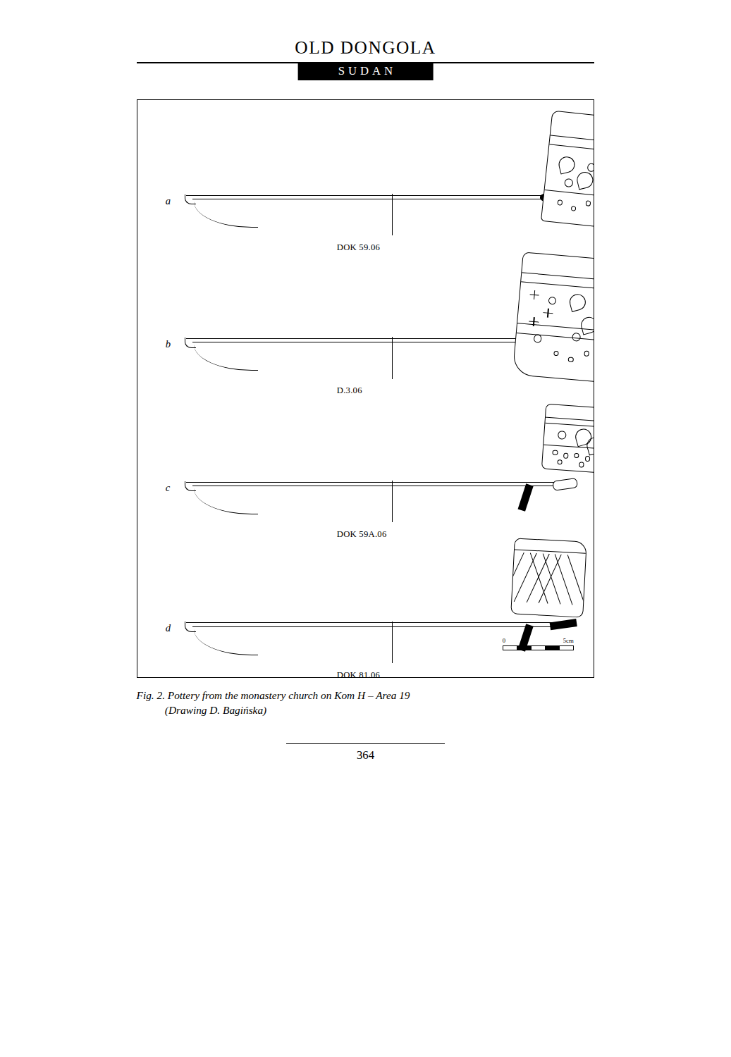OLD DONGOLA
SUDAN
a
DOK 59.06
b
D.3.06
c
DOK 59A.06
d
DOK 81.06
05cm
Fig. 2. Pottery from the monastery church on Kom H – Area 19 (Drawing D. Bagińska)
364